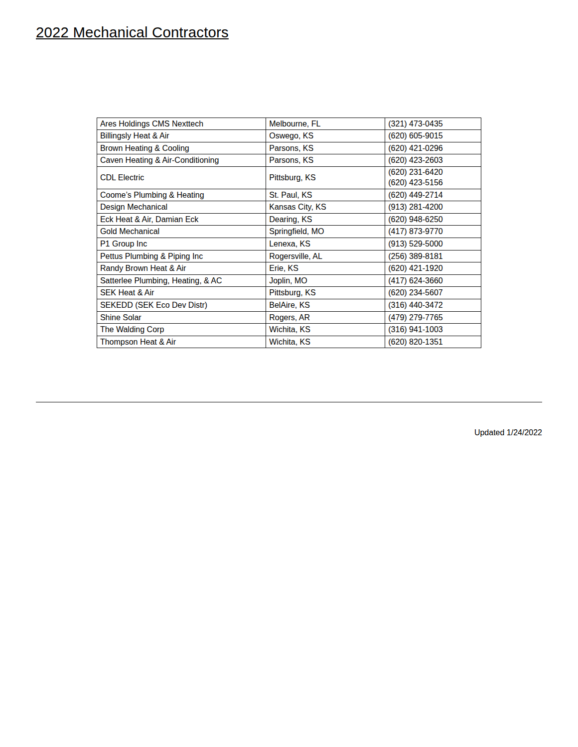2022 Mechanical Contractors
| Ares Holdings CMS Nexttech | Melbourne, FL | (321) 473-0435 |
| Billingsly Heat & Air | Oswego, KS | (620) 605-9015 |
| Brown Heating & Cooling | Parsons, KS | (620) 421-0296 |
| Caven Heating & Air-Conditioning | Parsons, KS | (620) 423-2603 |
| CDL Electric | Pittsburg, KS | (620) 231-6420 (620) 423-5156 |
| Coome’s Plumbing & Heating | St. Paul, KS | (620) 449-2714 |
| Design Mechanical | Kansas City, KS | (913) 281-4200 |
| Eck Heat & Air, Damian Eck | Dearing, KS | (620) 948-6250 |
| Gold Mechanical | Springfield, MO | (417) 873-9770 |
| P1 Group Inc | Lenexa, KS | (913) 529-5000 |
| Pettus Plumbing & Piping Inc | Rogersville, AL | (256) 389-8181 |
| Randy Brown Heat & Air | Erie, KS | (620) 421-1920 |
| Satterlee Plumbing, Heating, & AC | Joplin, MO | (417) 624-3660 |
| SEK Heat & Air | Pittsburg, KS | (620) 234-5607 |
| SEKEDD (SEK Eco Dev Distr) | BelAire, KS | (316) 440-3472 |
| Shine Solar | Rogers, AR | (479) 279-7765 |
| The Walding Corp | Wichita, KS | (316) 941-1003 |
| Thompson Heat & Air | Wichita, KS | (620) 820-1351 |
Updated 1/24/2022